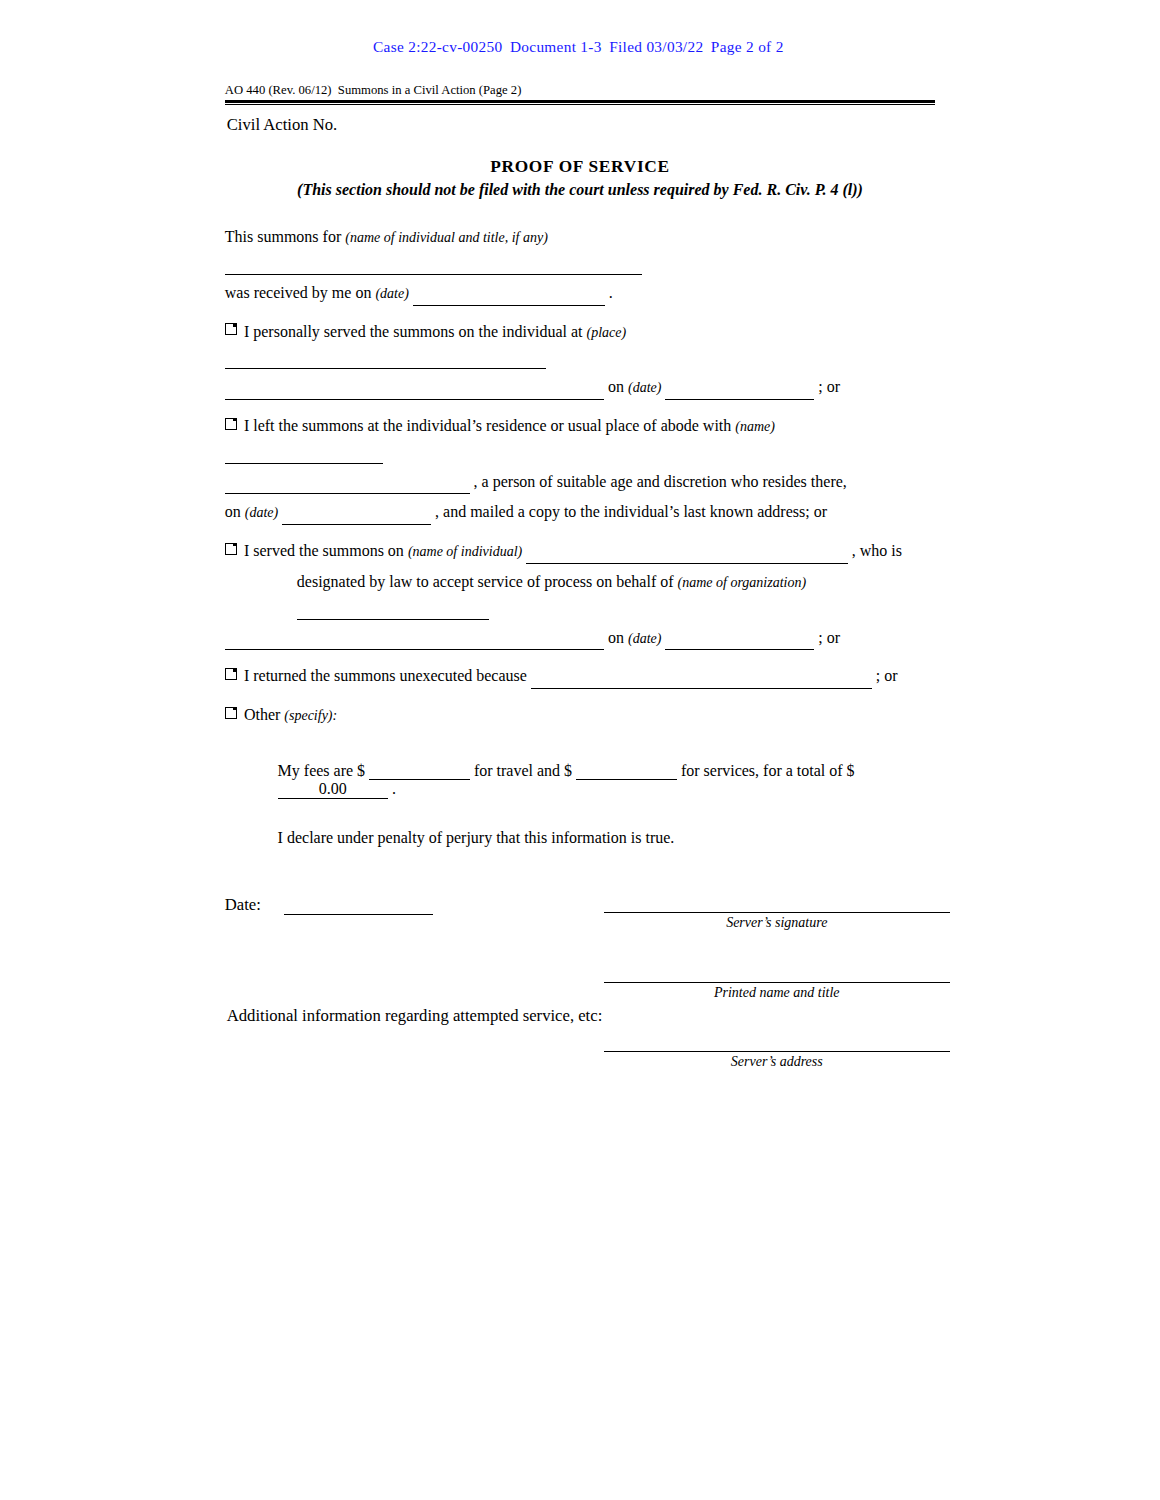Case 2:22-cv-00250 Document 1-3 Filed 03/03/22 Page 2 of 2
AO 440 (Rev. 06/12) Summons in a Civil Action (Page 2)
Civil Action No.
PROOF OF SERVICE
(This section should not be filed with the court unless required by Fed. R. Civ. P. 4 (l))
This summons for (name of individual and title, if any)
was received by me on (date) .
I personally served the summons on the individual at (place)
on (date) ; or
I left the summons at the individual’s residence or usual place of abode with (name)
, a person of suitable age and discretion who resides there,
on (date) , and mailed a copy to the individual’s last known address; or
I served the summons on (name of individual) , who is
designated by law to accept service of process on behalf of (name of organization)
on (date) ; or
I returned the summons unexecuted because ; or
Other (specify):
My fees are $ for travel and $ for services, for a total of $ 0.00 .
I declare under penalty of perjury that this information is true.
Date:
Server’s signature
Printed name and title
Server’s address
Additional information regarding attempted service, etc: